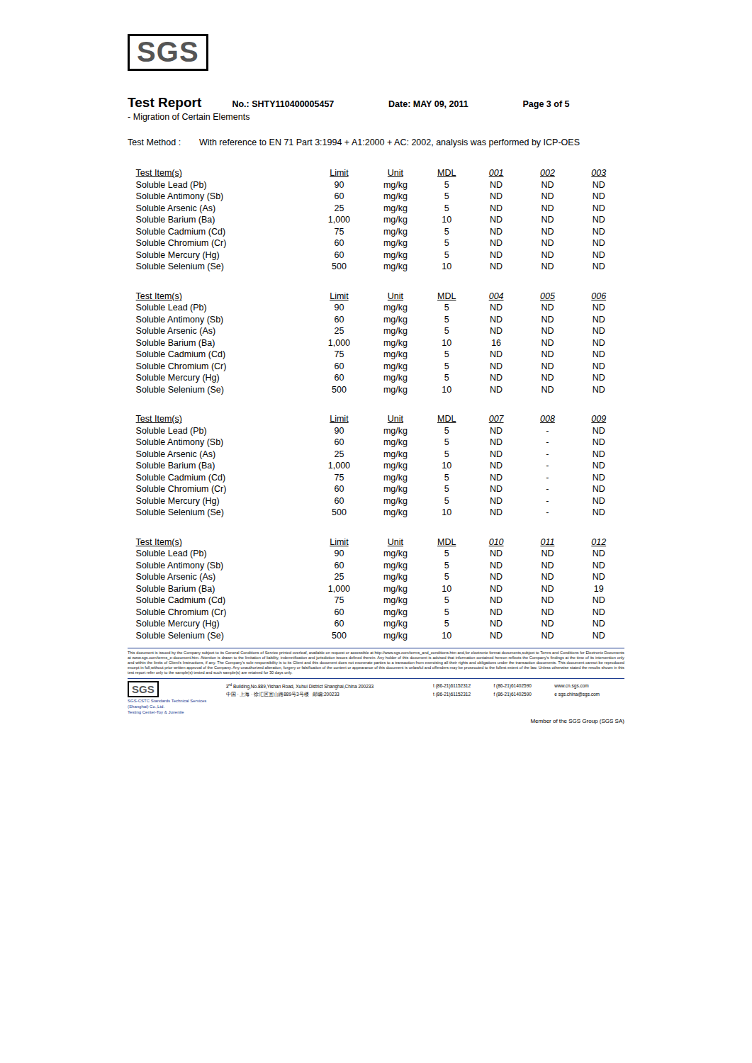SGS
Test Report No.: SHTY110400005457 Date: MAY 09, 2011 Page 3 of 5
- Migration of Certain Elements
Test Method : With reference to EN 71 Part 3:1994 + A1:2000 + AC: 2002, analysis was performed by ICP-OES
| Test Item(s) | Limit | Unit | MDL | 001 | 002 | 003 |
| --- | --- | --- | --- | --- | --- | --- |
| Soluble Lead (Pb) | 90 | mg/kg | 5 | ND | ND | ND |
| Soluble Antimony (Sb) | 60 | mg/kg | 5 | ND | ND | ND |
| Soluble Arsenic (As) | 25 | mg/kg | 5 | ND | ND | ND |
| Soluble Barium (Ba) | 1,000 | mg/kg | 10 | ND | ND | ND |
| Soluble Cadmium (Cd) | 75 | mg/kg | 5 | ND | ND | ND |
| Soluble Chromium (Cr) | 60 | mg/kg | 5 | ND | ND | ND |
| Soluble Mercury (Hg) | 60 | mg/kg | 5 | ND | ND | ND |
| Soluble Selenium (Se) | 500 | mg/kg | 10 | ND | ND | ND |
| Test Item(s) | Limit | Unit | MDL | 004 | 005 | 006 |
| --- | --- | --- | --- | --- | --- | --- |
| Soluble Lead (Pb) | 90 | mg/kg | 5 | ND | ND | ND |
| Soluble Antimony (Sb) | 60 | mg/kg | 5 | ND | ND | ND |
| Soluble Arsenic (As) | 25 | mg/kg | 5 | ND | ND | ND |
| Soluble Barium (Ba) | 1,000 | mg/kg | 10 | 16 | ND | ND |
| Soluble Cadmium (Cd) | 75 | mg/kg | 5 | ND | ND | ND |
| Soluble Chromium (Cr) | 60 | mg/kg | 5 | ND | ND | ND |
| Soluble Mercury (Hg) | 60 | mg/kg | 5 | ND | ND | ND |
| Soluble Selenium (Se) | 500 | mg/kg | 10 | ND | ND | ND |
| Test Item(s) | Limit | Unit | MDL | 007 | 008 | 009 |
| --- | --- | --- | --- | --- | --- | --- |
| Soluble Lead (Pb) | 90 | mg/kg | 5 | ND | - | ND |
| Soluble Antimony (Sb) | 60 | mg/kg | 5 | ND | - | ND |
| Soluble Arsenic (As) | 25 | mg/kg | 5 | ND | - | ND |
| Soluble Barium (Ba) | 1,000 | mg/kg | 10 | ND | - | ND |
| Soluble Cadmium (Cd) | 75 | mg/kg | 5 | ND | - | ND |
| Soluble Chromium (Cr) | 60 | mg/kg | 5 | ND | - | ND |
| Soluble Mercury (Hg) | 60 | mg/kg | 5 | ND | - | ND |
| Soluble Selenium (Se) | 500 | mg/kg | 10 | ND | - | ND |
| Test Item(s) | Limit | Unit | MDL | 010 | 011 | 012 |
| --- | --- | --- | --- | --- | --- | --- |
| Soluble Lead (Pb) | 90 | mg/kg | 5 | ND | ND | ND |
| Soluble Antimony (Sb) | 60 | mg/kg | 5 | ND | ND | ND |
| Soluble Arsenic (As) | 25 | mg/kg | 5 | ND | ND | ND |
| Soluble Barium (Ba) | 1,000 | mg/kg | 10 | ND | ND | 19 |
| Soluble Cadmium (Cd) | 75 | mg/kg | 5 | ND | ND | ND |
| Soluble Chromium (Cr) | 60 | mg/kg | 5 | ND | ND | ND |
| Soluble Mercury (Hg) | 60 | mg/kg | 5 | ND | ND | ND |
| Soluble Selenium (Se) | 500 | mg/kg | 10 | ND | ND | ND |
This document is issued by the Company subject to its General Conditions of Service printed overleaf, available on request or accessible at http://www.sgs.com/terms_and_conditions.htm and,for electronic format documents,subject to Terms and Conditions for Electronic Documents at www.sgs.com/terms_e-document.htm. Attention is drawn to the limitation of liability, indemnification and jurisdiction issues defined therein. Any holder of this document is advised that information contained hereon reflects the Company's findings at the time of its intervention only and within the limits of Client's Instructions, if any. The Company's sole responsibility is to its Client and this document does not exonerate parties to a transaction from exercising all their rights and obligations under the transaction documents. This document cannot be reproduced except in full,without prior written approval of the Company. Any unauthorized alteration, forgery or falsification of the content or appearance of this document is unlawful and offenders may be prosecuted to the fullest extent of the law. Unless otherwise stated the results shown in this test report refer only to the sample(s) tested and such sample(s) are retained for 30 days only.
SGS
SGS-CSTC Standards Technical Services (Shanghai) Co.,Ltd.
Testing Center-Toy & Juvenile
| 3 rd Building,No.889,Yishan Road, Xuhui District Shanghai,China 200233 | t (86-21)61152312 | f (86-21)61402590 | www.cn.sgs.com |
| 中国 · 上海 · 徐汇区宜山路889号3号楼 邮编:200233 | t (86-21)61152312 | f (86-21)61402590 | e sgs.china@sgs.com |
Member of the SGS Group (SGS SA)